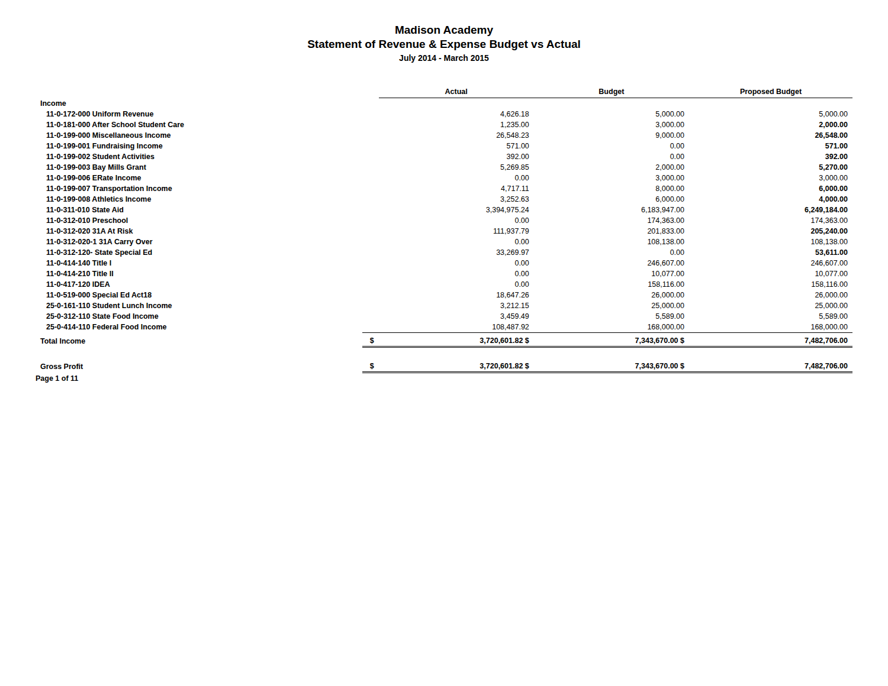Madison Academy
Statement of Revenue & Expense Budget vs Actual
July 2014 - March 2015
| | | Actual | Budget | Proposed Budget |
| --- | --- | --- | --- | --- |
| Income | | | | |
| 11-0-172-000 Uniform Revenue | | 4,626.18 | 5,000.00 | 5,000.00 |
| 11-0-181-000 After School Student Care | | 1,235.00 | 3,000.00 | 2,000.00 |
| 11-0-199-000 Miscellaneous Income | | 26,548.23 | 9,000.00 | 26,548.00 |
| 11-0-199-001 Fundraising Income | | 571.00 | 0.00 | 571.00 |
| 11-0-199-002 Student Activities | | 392.00 | 0.00 | 392.00 |
| 11-0-199-003 Bay Mills Grant | | 5,269.85 | 2,000.00 | 5,270.00 |
| 11-0-199-006 ERate Income | | 0.00 | 3,000.00 | 3,000.00 |
| 11-0-199-007 Transportation Income | | 4,717.11 | 8,000.00 | 6,000.00 |
| 11-0-199-008 Athletics Income | | 3,252.63 | 6,000.00 | 4,000.00 |
| 11-0-311-010 State Aid | | 3,394,975.24 | 6,183,947.00 | 6,249,184.00 |
| 11-0-312-010 Preschool | | 0.00 | 174,363.00 | 174,363.00 |
| 11-0-312-020 31A At Risk | | 111,937.79 | 201,833.00 | 205,240.00 |
| 11-0-312-020-1 31A Carry Over | | 0.00 | 108,138.00 | 108,138.00 |
| 11-0-312-120- State Special Ed | | 33,269.97 | 0.00 | 53,611.00 |
| 11-0-414-140 Title I | | 0.00 | 246,607.00 | 246,607.00 |
| 11-0-414-210 Title II | | 0.00 | 10,077.00 | 10,077.00 |
| 11-0-417-120 IDEA | | 0.00 | 158,116.00 | 158,116.00 |
| 11-0-519-000 Special Ed Act18 | | 18,647.26 | 26,000.00 | 26,000.00 |
| 25-0-161-110 Student Lunch Income | | 3,212.15 | 25,000.00 | 25,000.00 |
| 25-0-312-110 State Food Income | | 3,459.49 | 5,589.00 | 5,589.00 |
| 25-0-414-110 Federal Food Income | | 108,487.92 | 168,000.00 | 168,000.00 |
| Total Income | $ | 3,720,601.82 $ | 7,343,670.00 $ | 7,482,706.00 |
| Gross Profit | $ | 3,720,601.82 $ | 7,343,670.00 $ | 7,482,706.00 |
Page 1 of 11